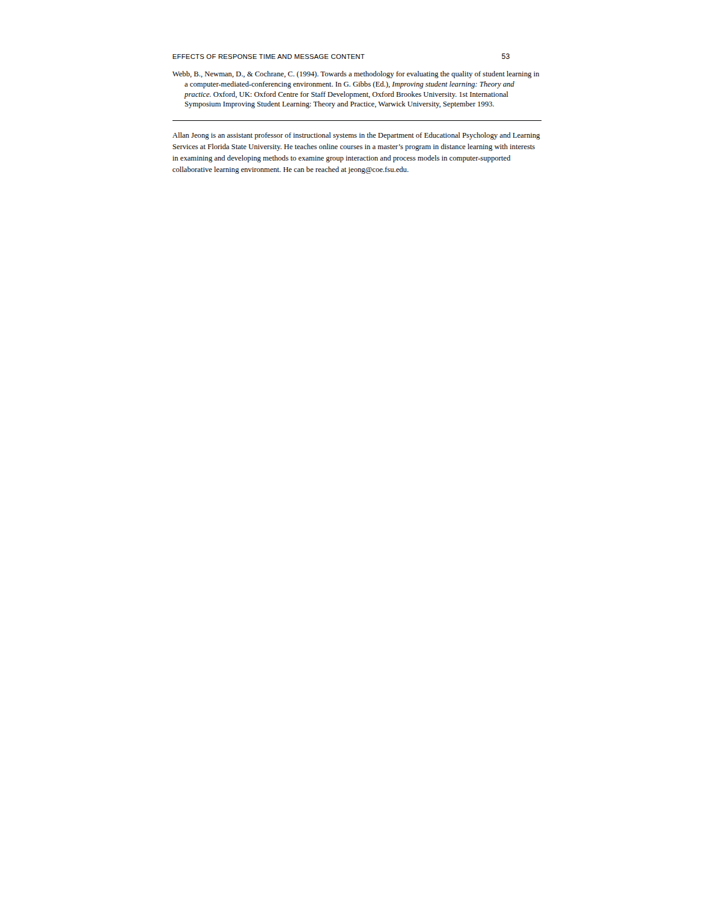Effects of Response Time and Message Content 53
Webb, B., Newman, D., & Cochrane, C. (1994). Towards a methodology for evaluating the quality of student learning in a computer-mediated-conferencing environment. In G. Gibbs (Ed.), Improving student learning: Theory and practice. Oxford, UK: Oxford Centre for Staff Development, Oxford Brookes University. 1st International Symposium Improving Student Learning: Theory and Practice, Warwick University, September 1993.
Allan Jeong is an assistant professor of instructional systems in the Department of Educational Psychology and Learning Services at Florida State University. He teaches online courses in a master’s program in distance learning with interests in examining and developing methods to examine group interaction and process models in computer-supported collaborative learning environment. He can be reached at jeong@coe.fsu.edu.